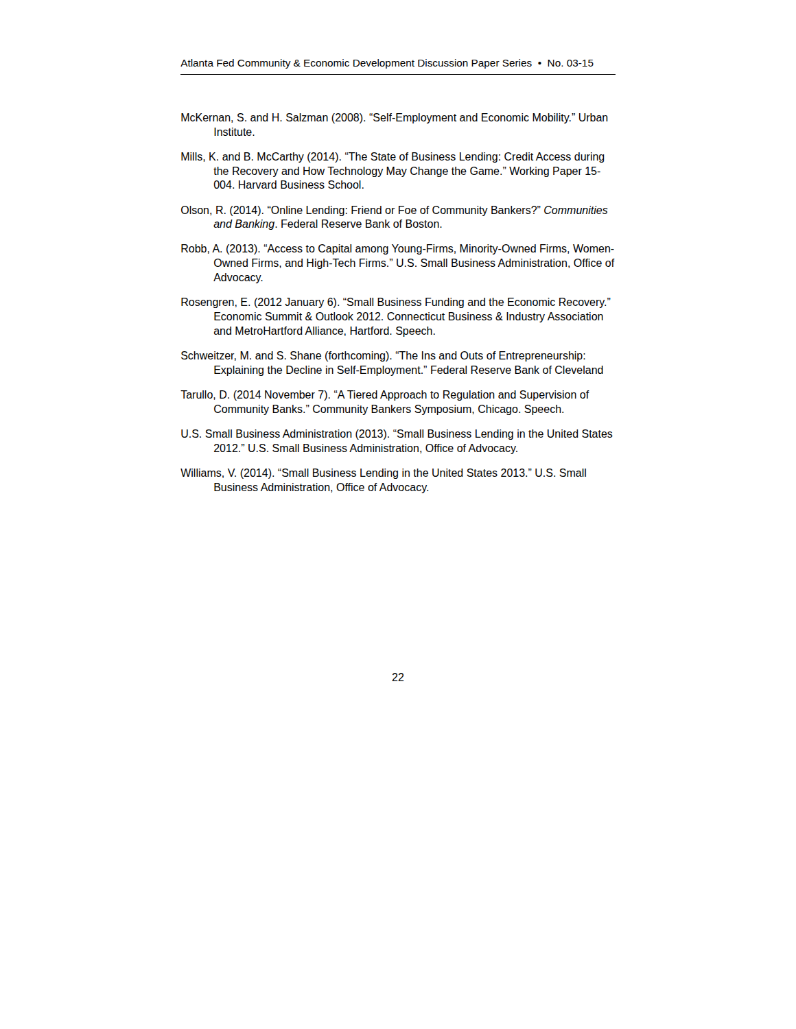Atlanta Fed Community & Economic Development Discussion Paper Series • No. 03-15
McKernan, S. and H. Salzman (2008). “Self-Employment and Economic Mobility.” Urban Institute.
Mills, K. and B. McCarthy (2014). “The State of Business Lending: Credit Access during the Recovery and How Technology May Change the Game.” Working Paper 15-004. Harvard Business School.
Olson, R. (2014). “Online Lending: Friend or Foe of Community Bankers?” Communities and Banking. Federal Reserve Bank of Boston.
Robb, A. (2013). “Access to Capital among Young-Firms, Minority-Owned Firms, Women-Owned Firms, and High-Tech Firms.” U.S. Small Business Administration, Office of Advocacy.
Rosengren, E. (2012 January 6). “Small Business Funding and the Economic Recovery.” Economic Summit & Outlook 2012. Connecticut Business & Industry Association and MetroHartford Alliance, Hartford. Speech.
Schweitzer, M. and S. Shane (forthcoming). “The Ins and Outs of Entrepreneurship: Explaining the Decline in Self-Employment.” Federal Reserve Bank of Cleveland
Tarullo, D. (2014 November 7). “A Tiered Approach to Regulation and Supervision of Community Banks.” Community Bankers Symposium, Chicago. Speech.
U.S. Small Business Administration (2013). “Small Business Lending in the United States 2012.” U.S. Small Business Administration, Office of Advocacy.
Williams, V. (2014). “Small Business Lending in the United States 2013.” U.S. Small Business Administration, Office of Advocacy.
22